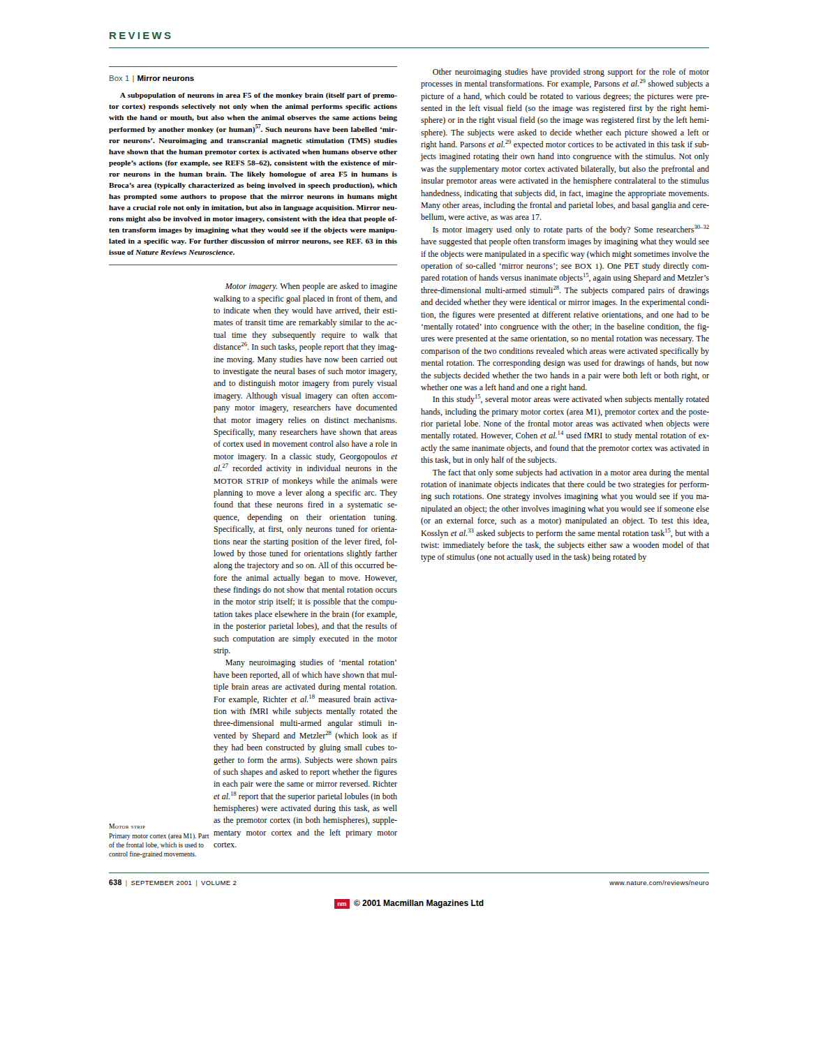REVIEWS
Box 1|Mirror neurons
A subpopulation of neurons in area F5 of the monkey brain (itself part of premotor cortex) responds selectively not only when the animal performs specific actions with the hand or mouth, but also when the animal observes the same actions being performed by another monkey (or human)57. Such neurons have been labelled ‘mirror neurons’. Neuroimaging and transcranial magnetic stimulation (TMS) studies have shown that the human premotor cortex is activated when humans observe other people’s actions (for example, see REFS 58–62), consistent with the existence of mirror neurons in the human brain. The likely homologue of area F5 in humans is Broca’s area (typically characterized as being involved in speech production), which has prompted some authors to propose that the mirror neurons in humans might have a crucial role not only in imitation, but also in language acquisition. Mirror neurons might also be involved in motor imagery, consistent with the idea that people often transform images by imagining what they would see if the objects were manipulated in a specific way. For further discussion of mirror neurons, see REF. 63 in this issue of Nature Reviews Neuroscience.
Motor imagery. When people are asked to imagine walking to a specific goal placed in front of them, and to indicate when they would have arrived, their estimates of transit time are remarkably similar to the actual time they subsequently require to walk that distance26. In such tasks, people report that they imagine moving. Many studies have now been carried out to investigate the neural bases of such motor imagery, and to distinguish motor imagery from purely visual imagery. Although visual imagery can often accompany motor imagery, researchers have documented that motor imagery relies on distinct mechanisms. Specifically, many researchers have shown that areas of cortex used in movement control also have a role in motor imagery. In a classic study, Georgopoulos et al.27 recorded activity in individual neurons in the MOTOR STRIP of monkeys while the animals were planning to move a lever along a specific arc. They found that these neurons fired in a systematic sequence, depending on their orientation tuning. Specifically, at first, only neurons tuned for orientations near the starting position of the lever fired, followed by those tuned for orientations slightly farther along the trajectory and so on. All of this occurred before the animal actually began to move. However, these findings do not show that mental rotation occurs in the motor strip itself; it is possible that the computation takes place elsewhere in the brain (for example, in the posterior parietal lobes), and that the results of such computation are simply executed in the motor strip.
Many neuroimaging studies of ‘mental rotation’ have been reported, all of which have shown that multiple brain areas are activated during mental rotation. For example, Richter et al.18 measured brain activation with fMRI while subjects mentally rotated the three-dimensional multi-armed angular stimuli invented by Shepard and Metzler28 (which look as if they had been constructed by gluing small cubes together to form the arms). Subjects were shown pairs of such shapes and asked to report whether the figures in each pair were the same or mirror reversed. Richter et al.18 report that the superior parietal lobules (in both hemispheres) were activated during this task, as well as the premotor cortex (in both hemispheres), supplementary motor cortex and the left primary motor cortex.
Other neuroimaging studies have provided strong support for the role of motor processes in mental transformations. For example, Parsons et al.29 showed subjects a picture of a hand, which could be rotated to various degrees; the pictures were presented in the left visual field (so the image was registered first by the right hemisphere) or in the right visual field (so the image was registered first by the left hemisphere). The subjects were asked to decide whether each picture showed a left or right hand. Parsons et al.29 expected motor cortices to be activated in this task if subjects imagined rotating their own hand into congruence with the stimulus. Not only was the supplementary motor cortex activated bilaterally, but also the prefrontal and insular premotor areas were activated in the hemisphere contralateral to the stimulus handedness, indicating that subjects did, in fact, imagine the appropriate movements. Many other areas, including the frontal and parietal lobes, and basal ganglia and cerebellum, were active, as was area 17.
Is motor imagery used only to rotate parts of the body? Some researchers30–32 have suggested that people often transform images by imagining what they would see if the objects were manipulated in a specific way (which might sometimes involve the operation of so-called ‘mirror neurons’; see BOX 1). One PET study directly compared rotation of hands versus inanimate objects15, again using Shepard and Metzler’s three-dimensional multi-armed stimuli28. The subjects compared pairs of drawings and decided whether they were identical or mirror images. In the experimental condition, the figures were presented at different relative orientations, and one had to be ‘mentally rotated’ into congruence with the other; in the baseline condition, the figures were presented at the same orientation, so no mental rotation was necessary. The comparison of the two conditions revealed which areas were activated specifically by mental rotation. The corresponding design was used for drawings of hands, but now the subjects decided whether the two hands in a pair were both left or both right, or whether one was a left hand and one a right hand.
In this study15, several motor areas were activated when subjects mentally rotated hands, including the primary motor cortex (area M1), premotor cortex and the posterior parietal lobe. None of the frontal motor areas was activated when objects were mentally rotated. However, Cohen et al.14 used fMRI to study mental rotation of exactly the same inanimate objects, and found that the premotor cortex was activated in this task, but in only half of the subjects.
The fact that only some subjects had activation in a motor area during the mental rotation of inanimate objects indicates that there could be two strategies for performing such rotations. One strategy involves imagining what you would see if you manipulated an object; the other involves imagining what you would see if someone else (or an external force, such as a motor) manipulated an object. To test this idea, Kosslyn et al.33 asked subjects to perform the same mental rotation task15, but with a twist: immediately before the task, the subjects either saw a wooden model of that type of stimulus (one not actually used in the task) being rotated by
Motor strip
Primary motor cortex (area M1). Part of the frontal lobe, which is used to control fine-grained movements.
638|SEPTEMBER 2001|VOLUME 2
www.nature.com/reviews/neuro
nm© 2001 Macmillan Magazines Ltd